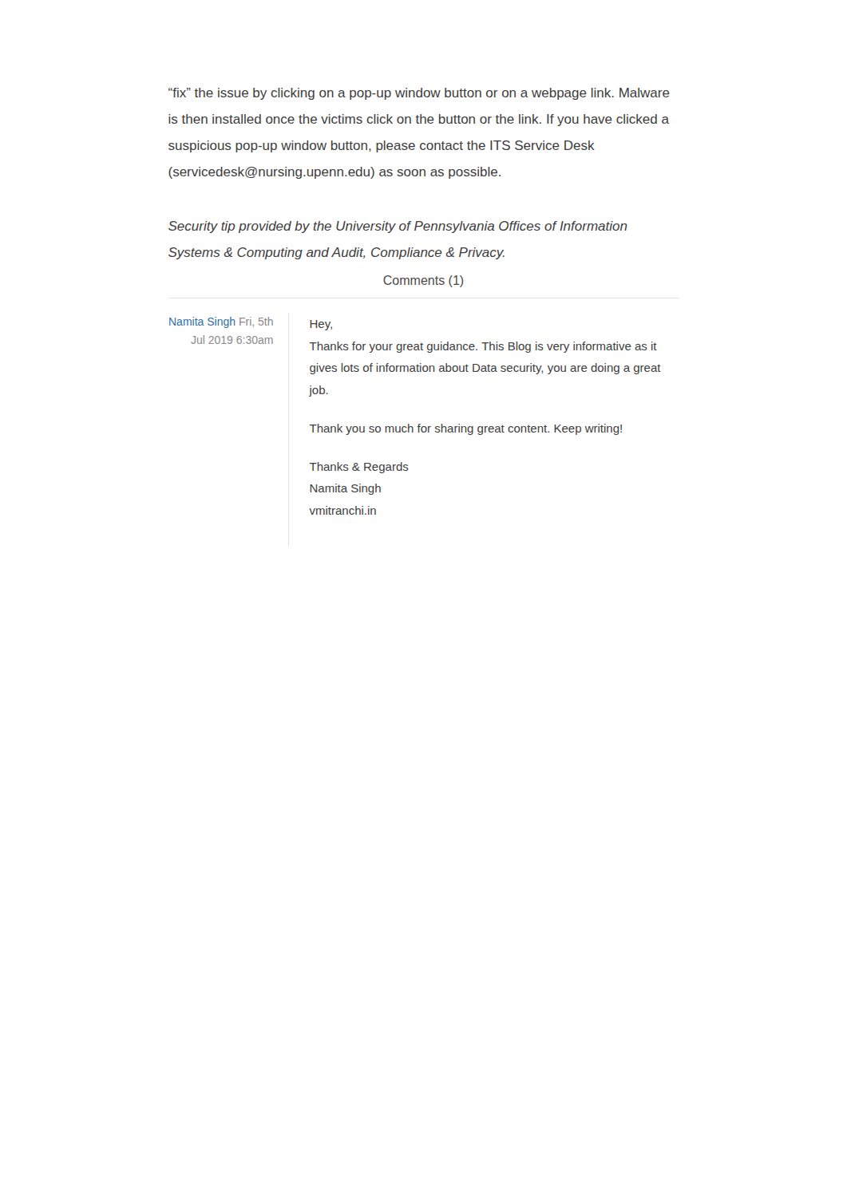“fix” the issue by clicking on a pop-up window button or on a webpage link. Malware is then installed once the victims click on the button or the link. If you have clicked a suspicious pop-up window button, please contact the ITS Service Desk (servicedesk@nursing.upenn.edu) as soon as possible.
Security tip provided by the University of Pennsylvania Offices of Information Systems & Computing and Audit, Compliance & Privacy.
Comments (1)
Namita Singh Fri, 5th Jul 2019 6:30am
Hey,
Thanks for your great guidance. This Blog is very informative as it gives lots of information about Data security, you are doing a great job.
Thank you so much for sharing great content. Keep writing!
Thanks & Regards Namita Singh vmitranchi.in